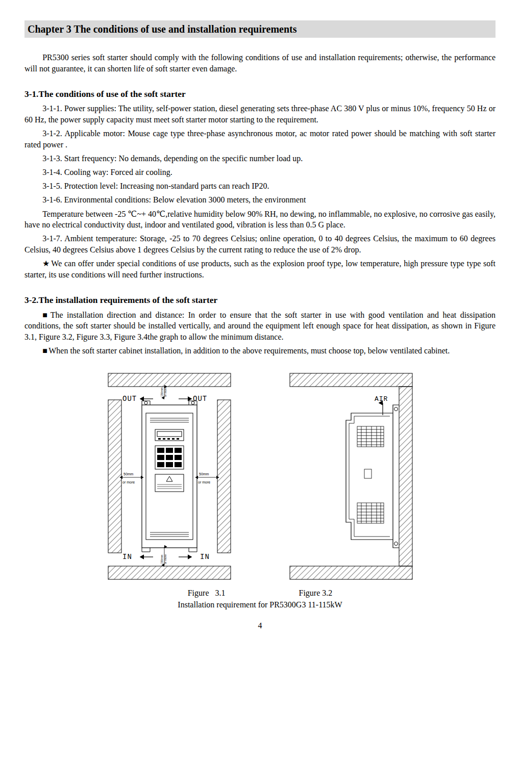Chapter 3 The conditions of use and installation requirements
PR5300 series soft starter should comply with the following conditions of use and installation requirements; otherwise, the performance will not guarantee, it can shorten life of soft starter even damage.
3-1.The conditions of use of the soft starter
3-1-1. Power supplies: The utility, self-power station, diesel generating sets three-phase AC 380 V plus or minus 10%, frequency 50 Hz or 60 Hz, the power supply capacity must meet soft starter motor starting to the requirement.
3-1-2. Applicable motor: Mouse cage type three-phase asynchronous motor, ac motor rated power should be matching with soft starter rated power .
3-1-3. Start frequency: No demands, depending on the specific number load up.
3-1-4. Cooling way: Forced air cooling.
3-1-5. Protection level: Increasing non-standard parts can reach IP20.
3-1-6. Environmental conditions: Below elevation 3000 meters, the environment
Temperature between -25 ℃~+ 40℃,relative humidity below 90% RH, no dewing, no inflammable, no explosive, no corrosive gas easily, have no electrical conductivity dust, indoor and ventilated good, vibration is less than 0.5 G place.
3-1-7. Ambient temperature: Storage, -25 to 70 degrees Celsius; online operation, 0 to 40 degrees Celsius, the maximum to 60 degrees Celsius, 40 degrees Celsius above 1 degrees Celsius by the current rating to reduce the use of 2% drop.
We can offer under special conditions of use products, such as the explosion proof type, low temperature, high pressure type type soft starter, its use conditions will need further instructions.
3-2.The installation requirements of the soft starter
The installation direction and distance: In order to ensure that the soft starter in use with good ventilation and heat dissipation conditions, the soft starter should be installed vertically, and around the equipment left enough space for heat dissipation, as shown in Figure 3.1, Figure 3.2, Figure 3.3, Figure 3.4the graph to allow the minimum distance.
When the soft starter cabinet installation, in addition to the above requirements, must choose top, below ventilated cabinet.
OUT OUT IN IN 150mm or more 150mm or more 50mm or more 50mm or more
AIR
Figure 3.1 Figure 3.2
Installation requirement for PR5300G3 11-115kW
4